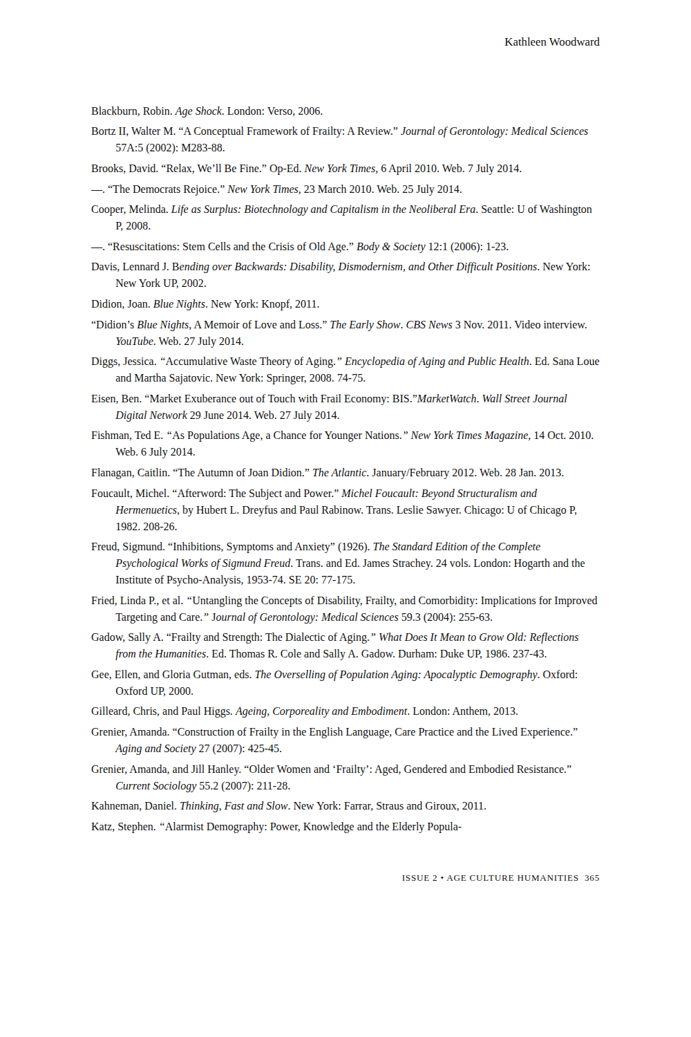Kathleen Woodward
Blackburn, Robin. Age Shock. London: Verso, 2006.
Bortz II, Walter M. “A Conceptual Framework of Frailty: A Review.” Journal of Gerontology: Medical Sciences 57A:5 (2002): M283-88.
Brooks, David. “Relax, We’ll Be Fine.” Op-Ed. New York Times, 6 April 2010. Web. 7 July 2014.
—. “The Democrats Rejoice.” New York Times, 23 March 2010. Web. 25 July 2014.
Cooper, Melinda. Life as Surplus: Biotechnology and Capitalism in the Neoliberal Era. Seattle: U of Washington P, 2008.
—. “Resuscitations: Stem Cells and the Crisis of Old Age.” Body & Society 12:1 (2006): 1-23.
Davis, Lennard J. Bending over Backwards: Disability, Dismodernism, and Other Difficult Positions. New York: New York UP, 2002.
Didion, Joan. Blue Nights. New York: Knopf, 2011.
“Didion’s Blue Nights, A Memoir of Love and Loss.” The Early Show. CBS News 3 Nov. 2011. Video interview. YouTube. Web. 27 July 2014.
Diggs, Jessica. “Accumulative Waste Theory of Aging.” Encyclopedia of Aging and Public Health. Ed. Sana Loue and Martha Sajatovic. New York: Springer, 2008. 74-75.
Eisen, Ben. “Market Exuberance out of Touch with Frail Economy: BIS.”MarketWatch. Wall Street Journal Digital Network 29 June 2014. Web. 27 July 2014.
Fishman, Ted E. “As Populations Age, a Chance for Younger Nations.” New York Times Magazine, 14 Oct. 2010. Web. 6 July 2014.
Flanagan, Caitlin. “The Autumn of Joan Didion.” The Atlantic. January/February 2012. Web. 28 Jan. 2013.
Foucault, Michel. “Afterword: The Subject and Power.” Michel Foucault: Beyond Structuralism and Hermenuetics, by Hubert L. Dreyfus and Paul Rabinow. Trans. Leslie Sawyer. Chicago: U of Chicago P, 1982. 208-26.
Freud, Sigmund. “Inhibitions, Symptoms and Anxiety” (1926). The Standard Edition of the Complete Psychological Works of Sigmund Freud. Trans. and Ed. James Strachey. 24 vols. London: Hogarth and the Institute of Psycho-Analysis, 1953-74. SE 20: 77-175.
Fried, Linda P., et al. “Untangling the Concepts of Disability, Frailty, and Comorbidity: Implications for Improved Targeting and Care.” Journal of Gerontology: Medical Sciences 59.3 (2004): 255-63.
Gadow, Sally A. “Frailty and Strength: The Dialectic of Aging.” What Does It Mean to Grow Old: Reflections from the Humanities. Ed. Thomas R. Cole and Sally A. Gadow. Durham: Duke UP, 1986. 237-43.
Gee, Ellen, and Gloria Gutman, eds. The Overselling of Population Aging: Apocalyptic Demography. Oxford: Oxford UP, 2000.
Gilleard, Chris, and Paul Higgs. Ageing, Corporeality and Embodiment. London: Anthem, 2013.
Grenier, Amanda. “Construction of Frailty in the English Language, Care Practice and the Lived Experience.” Aging and Society 27 (2007): 425-45.
Grenier, Amanda, and Jill Hanley. “Older Women and ‘Frailty’: Aged, Gendered and Embodied Resistance.” Current Sociology 55.2 (2007): 211-28.
Kahneman, Daniel. Thinking, Fast and Slow. New York: Farrar, Straus and Giroux, 2011.
Katz, Stephen. “Alarmist Demography: Power, Knowledge and the Elderly Popula-
ISSUE 2 • AGE CULTURE HUMANITIES 365